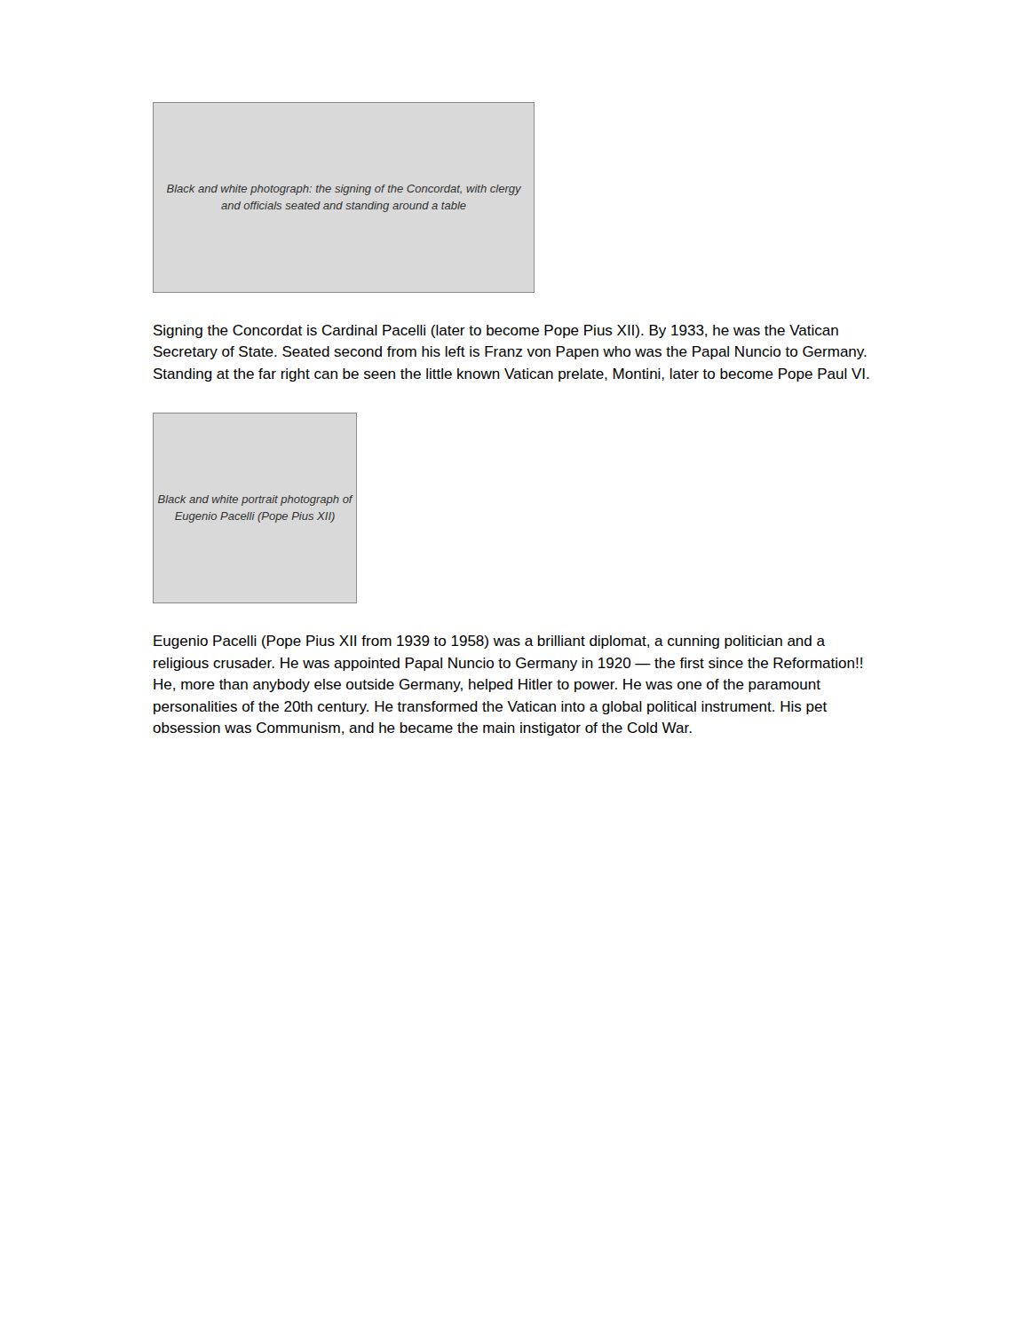Black and white photograph: the signing of the Concordat, with clergy and officials seated and standing around a table
Signing the Concordat is Cardinal Pacelli (later to become Pope Pius XII). By 1933, he was the Vatican Secretary of State. Seated second from his left is Franz von Papen who was the Papal Nuncio to Germany. Standing at the far right can be seen the little known Vatican prelate, Montini, later to become Pope Paul VI.
Black and white portrait photograph of Eugenio Pacelli (Pope Pius XII)
Eugenio Pacelli (Pope Pius XII from 1939 to 1958) was a brilliant diplomat, a cunning politician and a religious crusader. He was appointed Papal Nuncio to Germany in 1920 — the first since the Reformation!! He, more than anybody else outside Germany, helped Hitler to power. He was one of the paramount personalities of the 20th century. He transformed the Vatican into a global political instrument. His pet obsession was Communism, and he became the main instigator of the Cold War.